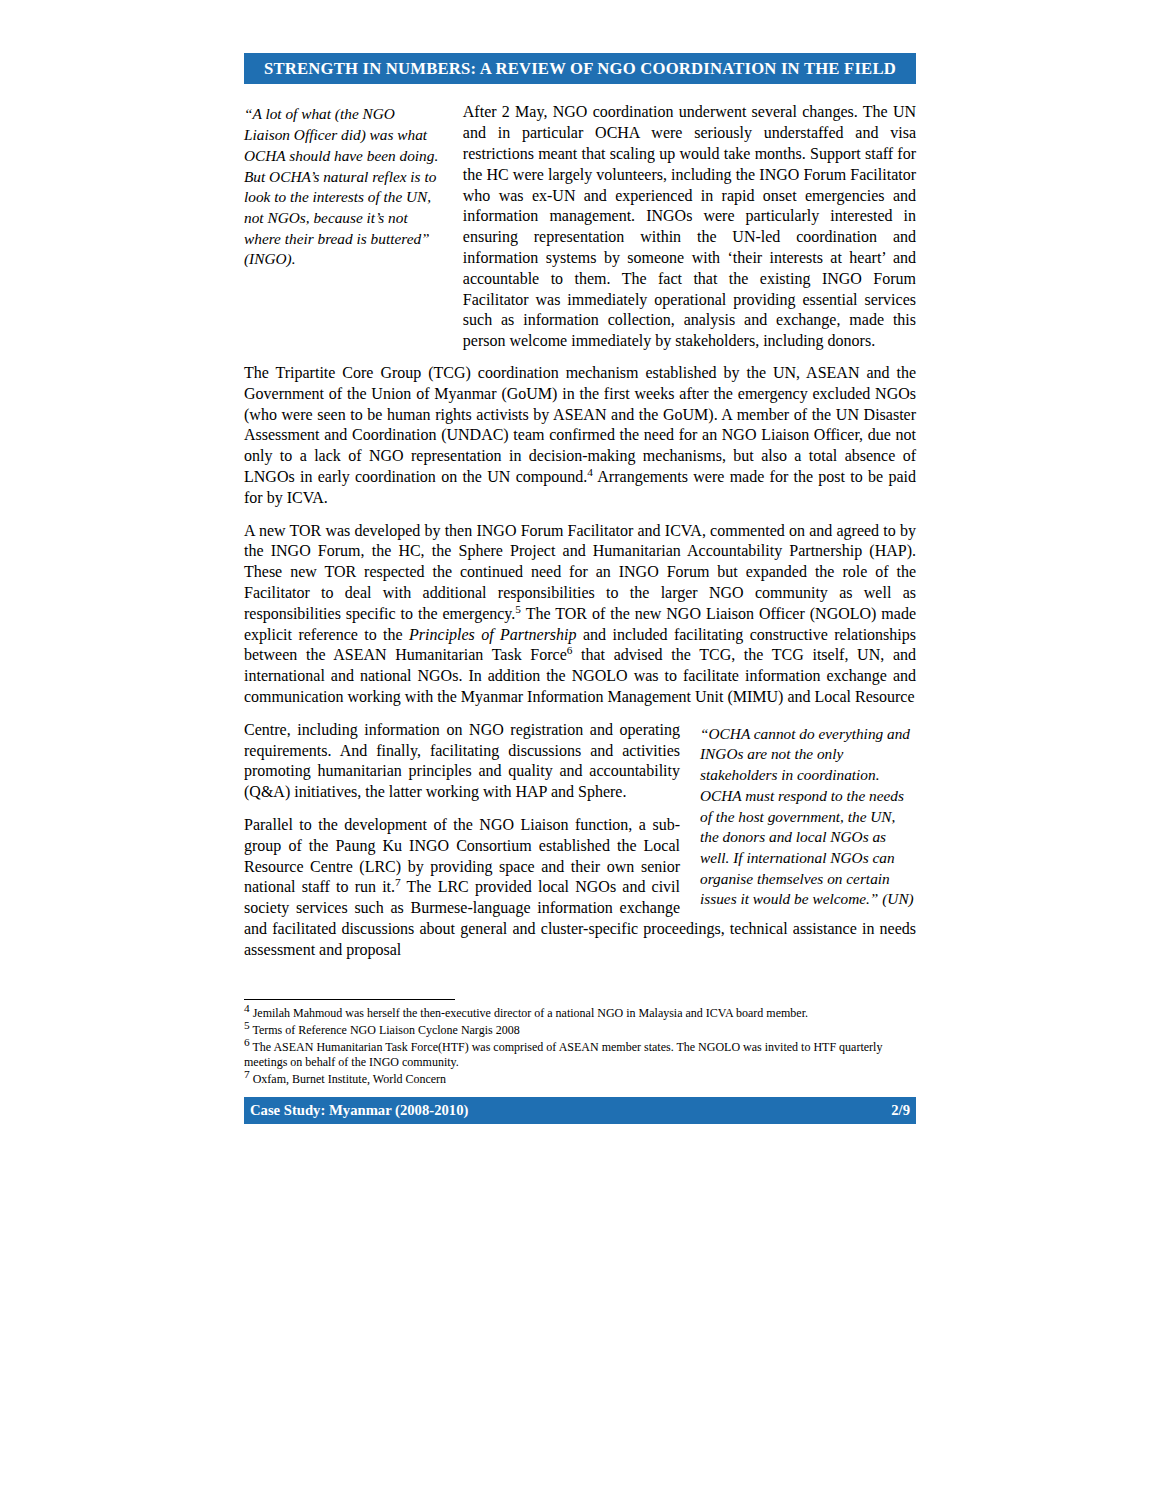STRENGTH IN NUMBERS: A REVIEW OF NGO COORDINATION IN THE FIELD
“A lot of what (the NGO Liaison Officer did) was what OCHA should have been doing. But OCHA’s natural reflex is to look to the interests of the UN, not NGOs, because it’s not where their bread is buttered” (INGO).
After 2 May, NGO coordination underwent several changes. The UN and in particular OCHA were seriously understaffed and visa restrictions meant that scaling up would take months. Support staff for the HC were largely volunteers, including the INGO Forum Facilitator who was ex-UN and experienced in rapid onset emergencies and information management. INGOs were particularly interested in ensuring representation within the UN-led coordination and information systems by someone with ‘their interests at heart’ and accountable to them. The fact that the existing INGO Forum Facilitator was immediately operational providing essential services such as information collection, analysis and exchange, made this person welcome immediately by stakeholders, including donors.
The Tripartite Core Group (TCG) coordination mechanism established by the UN, ASEAN and the Government of the Union of Myanmar (GoUM) in the first weeks after the emergency excluded NGOs (who were seen to be human rights activists by ASEAN and the GoUM). A member of the UN Disaster Assessment and Coordination (UNDAC) team confirmed the need for an NGO Liaison Officer, due not only to a lack of NGO representation in decision-making mechanisms, but also a total absence of LNGOs in early coordination on the UN compound.4 Arrangements were made for the post to be paid for by ICVA.
A new TOR was developed by then INGO Forum Facilitator and ICVA, commented on and agreed to by the INGO Forum, the HC, the Sphere Project and Humanitarian Accountability Partnership (HAP). These new TOR respected the continued need for an INGO Forum but expanded the role of the Facilitator to deal with additional responsibilities to the larger NGO community as well as responsibilities specific to the emergency.5 The TOR of the new NGO Liaison Officer (NGOLO) made explicit reference to the Principles of Partnership and included facilitating constructive relationships between the ASEAN Humanitarian Task Force6 that advised the TCG, the TCG itself, UN, and international and national NGOs. In addition the NGOLO was to facilitate information exchange and communication working with the Myanmar Information Management Unit (MIMU) and Local Resource
“OCHA cannot do everything and INGOs are not the only stakeholders in coordination. OCHA must respond to the needs of the host government, the UN, the donors and local NGOs as well. If international NGOs can organise themselves on certain issues it would be welcome.” (UN)
Centre, including information on NGO registration and operating requirements. And finally, facilitating discussions and activities promoting humanitarian principles and quality and accountability (Q&A) initiatives, the latter working with HAP and Sphere.
Parallel to the development of the NGO Liaison function, a sub-group of the Paung Ku INGO Consortium established the Local Resource Centre (LRC) by providing space and their own senior national staff to run it.7 The LRC provided local NGOs and civil society services such as Burmese-language information exchange and facilitated discussions about general and cluster-specific proceedings, technical assistance in needs assessment and proposal
4 Jemilah Mahmoud was herself the then-executive director of a national NGO in Malaysia and ICVA board member.
5 Terms of Reference NGO Liaison Cyclone Nargis 2008
6 The ASEAN Humanitarian Task Force(HTF) was comprised of ASEAN member states. The NGOLO was invited to HTF quarterly meetings on behalf of the INGO community.
7 Oxfam, Burnet Institute, World Concern
Case Study: Myanmar (2008-2010) 2/9